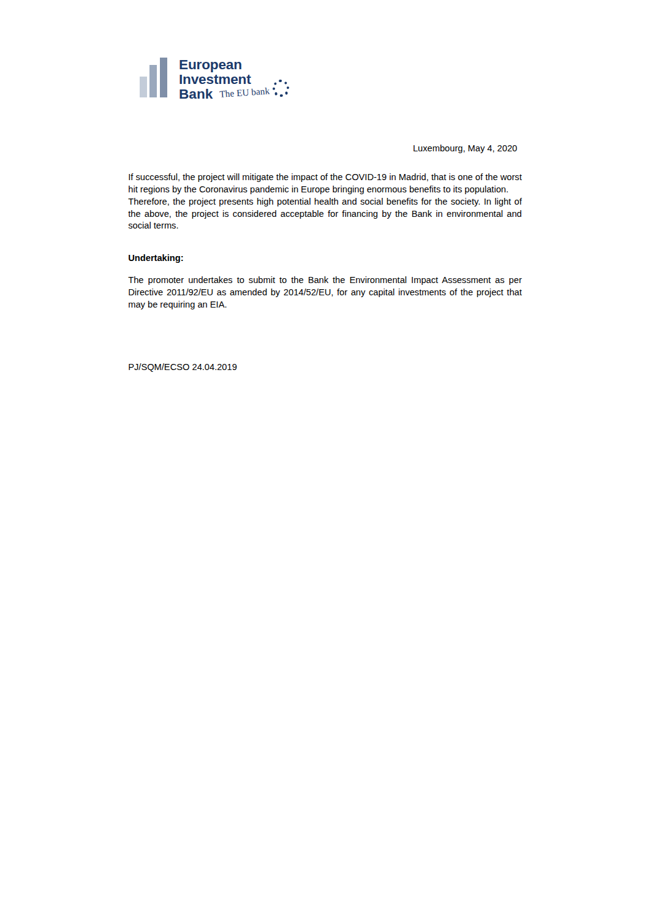European
Investment
Bank The EU bank
Luxembourg, May 4, 2020
If successful, the project will mitigate the impact of the COVID-19 in Madrid, that is one of the worst hit regions by the Coronavirus pandemic in Europe bringing enormous benefits to its population.
Therefore, the project presents high potential health and social benefits for the society. In light of the above, the project is considered acceptable for financing by the Bank in environmental and social terms.
Undertaking:
The promoter undertakes to submit to the Bank the Environmental Impact Assessment as per Directive 2011/92/EU as amended by 2014/52/EU, for any capital investments of the project that may be requiring an EIA.
PJ/SQM/ECSO 24.04.2019